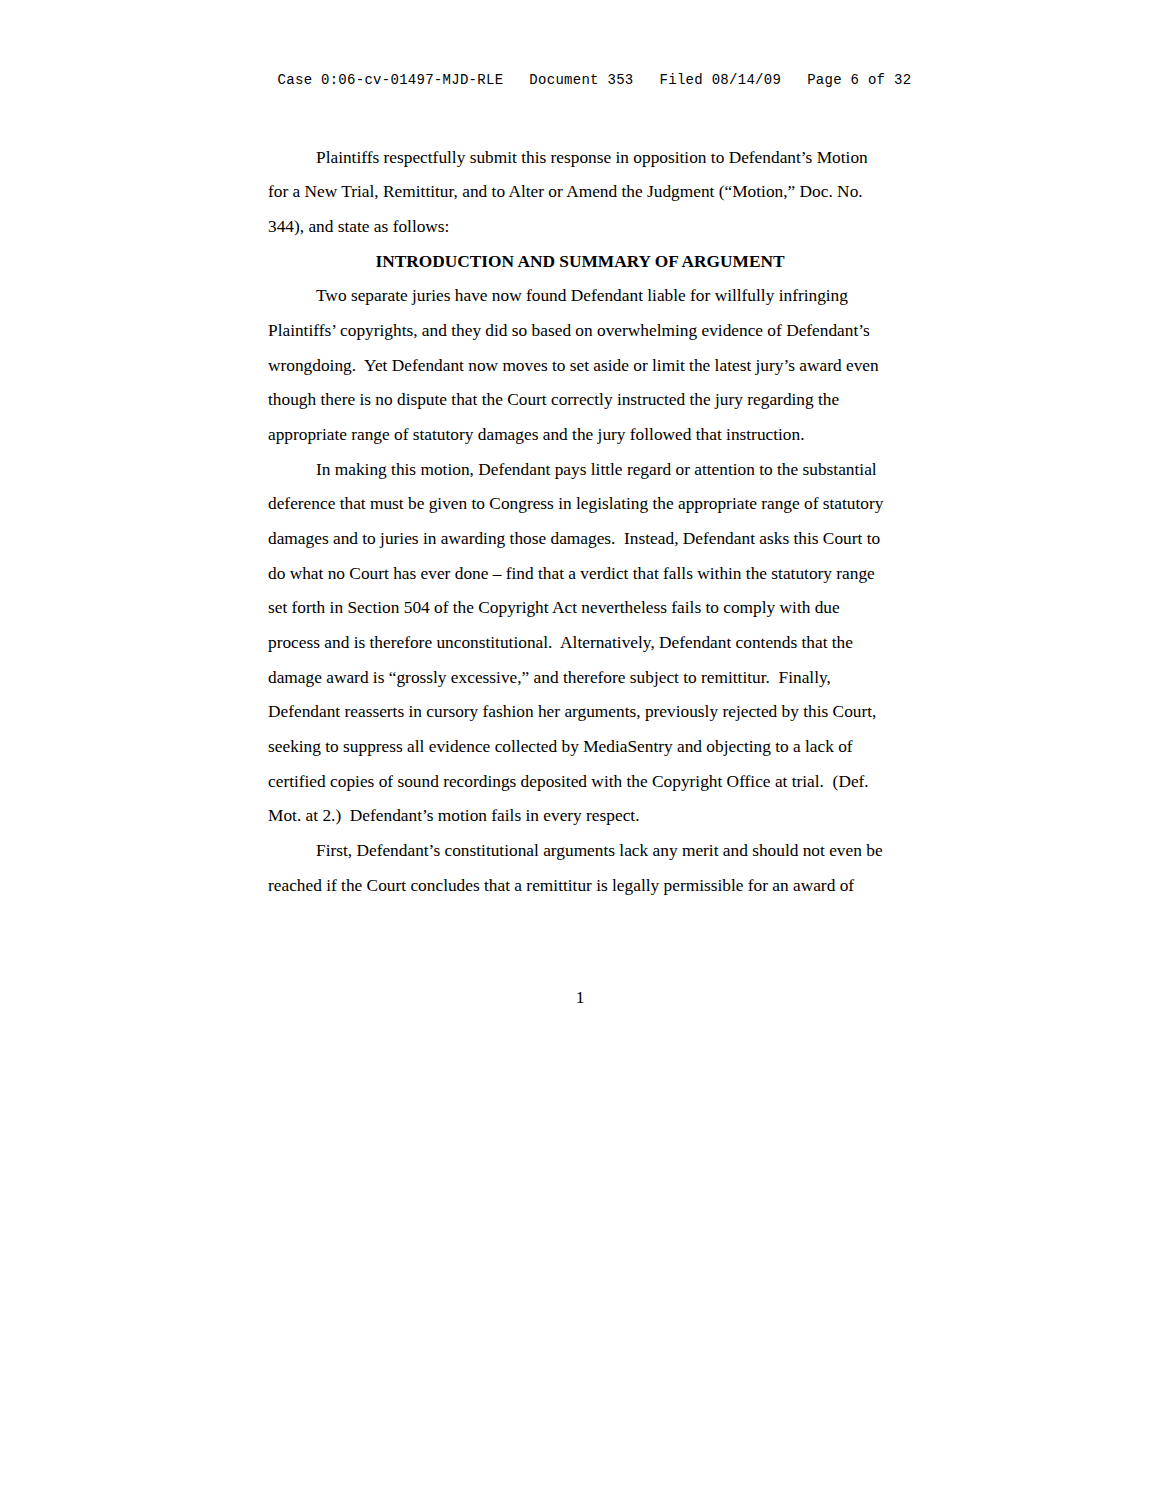Case 0:06-cv-01497-MJD-RLE Document 353 Filed 08/14/09 Page 6 of 32
Plaintiffs respectfully submit this response in opposition to Defendant’s Motion for a New Trial, Remittitur, and to Alter or Amend the Judgment (“Motion,” Doc. No. 344), and state as follows:
Introduction and Summary of Argument
Two separate juries have now found Defendant liable for willfully infringing Plaintiffs’ copyrights, and they did so based on overwhelming evidence of Defendant’s wrongdoing. Yet Defendant now moves to set aside or limit the latest jury’s award even though there is no dispute that the Court correctly instructed the jury regarding the appropriate range of statutory damages and the jury followed that instruction.
In making this motion, Defendant pays little regard or attention to the substantial deference that must be given to Congress in legislating the appropriate range of statutory damages and to juries in awarding those damages. Instead, Defendant asks this Court to do what no Court has ever done – find that a verdict that falls within the statutory range set forth in Section 504 of the Copyright Act nevertheless fails to comply with due process and is therefore unconstitutional. Alternatively, Defendant contends that the damage award is “grossly excessive,” and therefore subject to remittitur. Finally, Defendant reasserts in cursory fashion her arguments, previously rejected by this Court, seeking to suppress all evidence collected by MediaSentry and objecting to a lack of certified copies of sound recordings deposited with the Copyright Office at trial. (Def. Mot. at 2.) Defendant’s motion fails in every respect.
First, Defendant’s constitutional arguments lack any merit and should not even be reached if the Court concludes that a remittitur is legally permissible for an award of
1